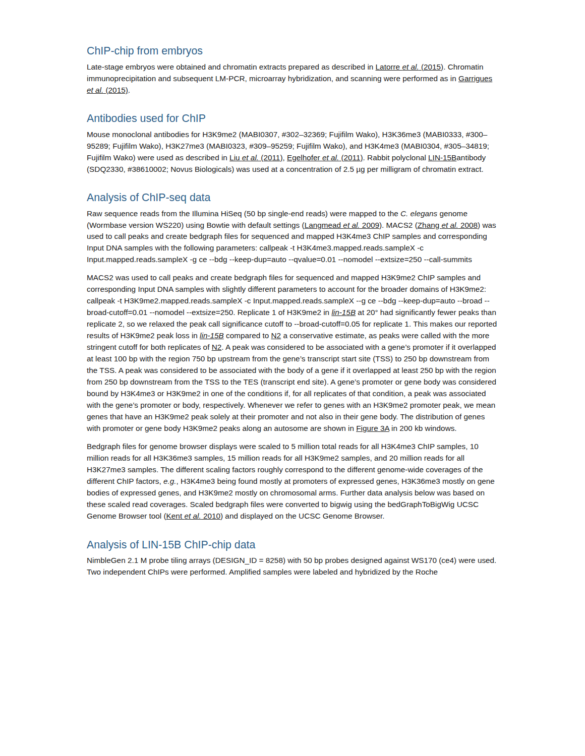ChIP-chip from embryos
Late-stage embryos were obtained and chromatin extracts prepared as described in Latorre et al. (2015). Chromatin immunoprecipitation and subsequent LM-PCR, microarray hybridization, and scanning were performed as in Garrigues et al. (2015).
Antibodies used for ChIP
Mouse monoclonal antibodies for H3K9me2 (MABI0307, #302–32369; Fujifilm Wako), H3K36me3 (MABI0333, #300–95289; Fujifilm Wako), H3K27me3 (MABI0323, #309–95259; Fujifilm Wako), and H3K4me3 (MABI0304, #305–34819; Fujifilm Wako) were used as described in Liu et al. (2011), Egelhofer et al. (2011). Rabbit polyclonal LIN-15Bantibody (SDQ2330, #38610002; Novus Biologicals) was used at a concentration of 2.5 µg per milligram of chromatin extract.
Analysis of ChIP-seq data
Raw sequence reads from the Illumina HiSeq (50 bp single-end reads) were mapped to the C. elegans genome (Wormbase version WS220) using Bowtie with default settings (Langmead et al. 2009). MACS2 (Zhang et al. 2008) was used to call peaks and create bedgraph files for sequenced and mapped H3K4me3 ChIP samples and corresponding Input DNA samples with the following parameters: callpeak -t H3K4me3.mapped.reads.sampleX -c Input.mapped.reads.sampleX -g ce --bdg --keep-dup=auto --qvalue=0.01 --nomodel --extsize=250 --call-summits
MACS2 was used to call peaks and create bedgraph files for sequenced and mapped H3K9me2 ChIP samples and corresponding Input DNA samples with slightly different parameters to account for the broader domains of H3K9me2: callpeak -t H3K9me2.mapped.reads.sampleX -c Input.mapped.reads.sampleX --g ce --bdg --keep-dup=auto --broad --broad-cutoff=0.01 --nomodel --extsize=250. Replicate 1 of H3K9me2 in lin-15B at 20° had significantly fewer peaks than replicate 2, so we relaxed the peak call significance cutoff to --broad-cutoff=0.05 for replicate 1. This makes our reported results of H3K9me2 peak loss in lin-15B compared to N2 a conservative estimate, as peaks were called with the more stringent cutoff for both replicates of N2. A peak was considered to be associated with a gene’s promoter if it overlapped at least 100 bp with the region 750 bp upstream from the gene’s transcript start site (TSS) to 250 bp downstream from the TSS. A peak was considered to be associated with the body of a gene if it overlapped at least 250 bp with the region from 250 bp downstream from the TSS to the TES (transcript end site). A gene’s promoter or gene body was considered bound by H3K4me3 or H3K9me2 in one of the conditions if, for all replicates of that condition, a peak was associated with the gene’s promoter or body, respectively. Whenever we refer to genes with an H3K9me2 promoter peak, we mean genes that have an H3K9me2 peak solely at their promoter and not also in their gene body. The distribution of genes with promoter or gene body H3K9me2 peaks along an autosome are shown in Figure 3A in 200 kb windows.
Bedgraph files for genome browser displays were scaled to 5 million total reads for all H3K4me3 ChIP samples, 10 million reads for all H3K36me3 samples, 15 million reads for all H3K9me2 samples, and 20 million reads for all H3K27me3 samples. The different scaling factors roughly correspond to the different genome-wide coverages of the different ChIP factors, e.g., H3K4me3 being found mostly at promoters of expressed genes, H3K36me3 mostly on gene bodies of expressed genes, and H3K9me2 mostly on chromosomal arms. Further data analysis below was based on these scaled read coverages. Scaled bedgraph files were converted to bigwig using the bedGraphToBigWig UCSC Genome Browser tool (Kent et al. 2010) and displayed on the UCSC Genome Browser.
Analysis of LIN-15B ChIP-chip data
NimbleGen 2.1 M probe tiling arrays (DESIGN_ID = 8258) with 50 bp probes designed against WS170 (ce4) were used. Two independent ChIPs were performed. Amplified samples were labeled and hybridized by the Roche